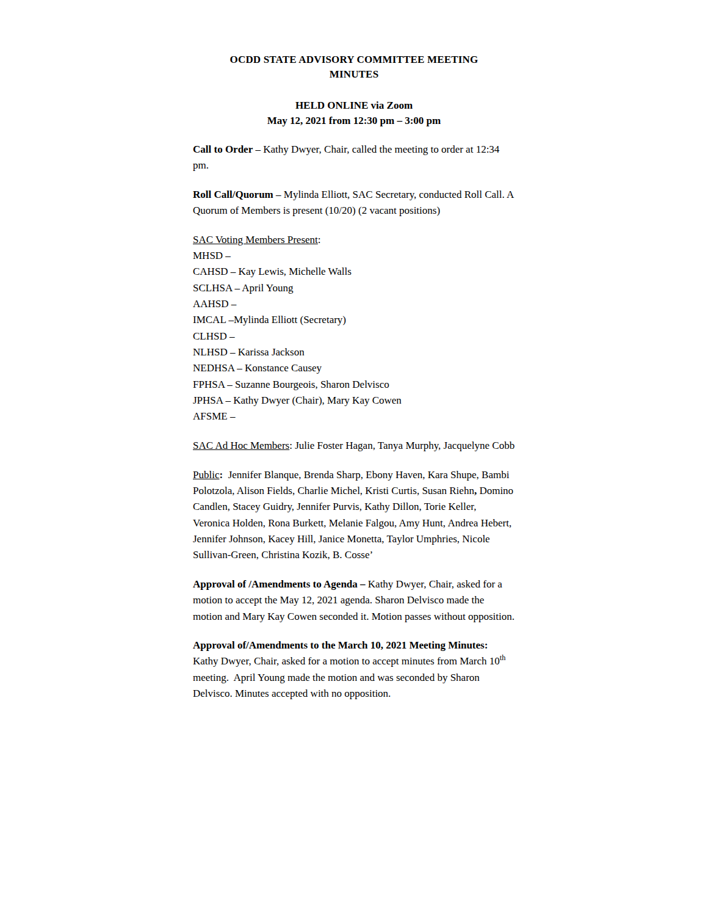OCDD STATE ADVISORY COMMITTEE MEETING
MINUTES
HELD ONLINE via Zoom
May 12, 2021 from 12:30 pm – 3:00 pm
Call to Order – Kathy Dwyer, Chair, called the meeting to order at 12:34 pm.
Roll Call/Quorum – Mylinda Elliott, SAC Secretary, conducted Roll Call. A Quorum of Members is present (10/20) (2 vacant positions)
SAC Voting Members Present:
MHSD –
CAHSD – Kay Lewis, Michelle Walls
SCLHSA – April Young
AAHSD –
IMCAL –Mylinda Elliott (Secretary)
CLHSD –
NLHSD – Karissa Jackson
NEDHSA – Konstance Causey
FPHSA – Suzanne Bourgeois, Sharon Delvisco
JPHSA – Kathy Dwyer (Chair), Mary Kay Cowen
AFSME –
SAC Ad Hoc Members: Julie Foster Hagan, Tanya Murphy, Jacquelyne Cobb
Public: Jennifer Blanque, Brenda Sharp, Ebony Haven, Kara Shupe, Bambi Polotzola, Alison Fields, Charlie Michel, Kristi Curtis, Susan Riehn, Domino Candlen, Stacey Guidry, Jennifer Purvis, Kathy Dillon, Torie Keller, Veronica Holden, Rona Burkett, Melanie Falgou, Amy Hunt, Andrea Hebert, Jennifer Johnson, Kacey Hill, Janice Monetta, Taylor Umphries, Nicole Sullivan-Green, Christina Kozik, B. Cosse’
Approval of /Amendments to Agenda – Kathy Dwyer, Chair, asked for a motion to accept the May 12, 2021 agenda. Sharon Delvisco made the motion and Mary Kay Cowen seconded it. Motion passes without opposition.
Approval of/Amendments to the March 10, 2021 Meeting Minutes: Kathy Dwyer, Chair, asked for a motion to accept minutes from March 10th meeting. April Young made the motion and was seconded by Sharon Delvisco. Minutes accepted with no opposition.